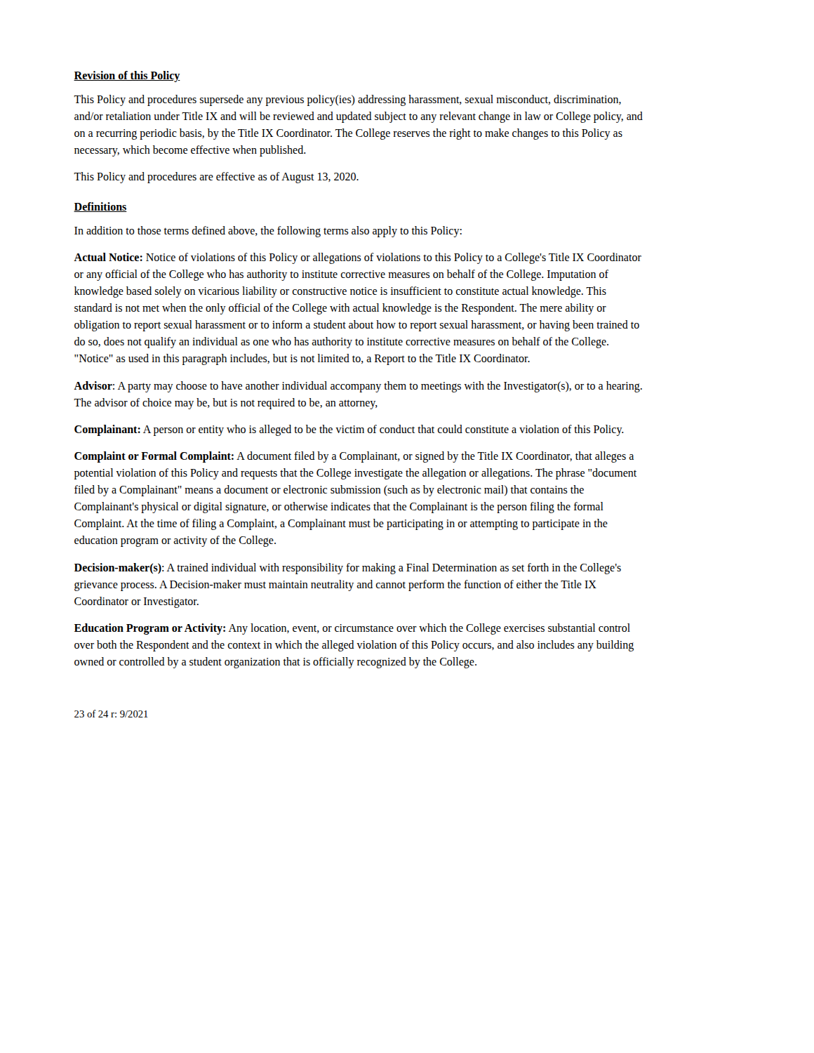Revision of this Policy
This Policy and procedures supersede any previous policy(ies) addressing harassment, sexual misconduct, discrimination, and/or retaliation under Title IX and will be reviewed and updated subject to any relevant change in law or College policy, and on a recurring periodic basis, by the Title IX Coordinator. The College reserves the right to make changes to this Policy as necessary, which become effective when published.
This Policy and procedures are effective as of August 13, 2020.
Definitions
In addition to those terms defined above, the following terms also apply to this Policy:
Actual Notice: Notice of violations of this Policy or allegations of violations to this Policy to a College's Title IX Coordinator or any official of the College who has authority to institute corrective measures on behalf of the College. Imputation of knowledge based solely on vicarious liability or constructive notice is insufficient to constitute actual knowledge. This standard is not met when the only official of the College with actual knowledge is the Respondent. The mere ability or obligation to report sexual harassment or to inform a student about how to report sexual harassment, or having been trained to do so, does not qualify an individual as one who has authority to institute corrective measures on behalf of the College. "Notice" as used in this paragraph includes, but is not limited to, a Report to the Title IX Coordinator.
Advisor: A party may choose to have another individual accompany them to meetings with the Investigator(s), or to a hearing. The advisor of choice may be, but is not required to be, an attorney,
Complainant: A person or entity who is alleged to be the victim of conduct that could constitute a violation of this Policy.
Complaint or Formal Complaint: A document filed by a Complainant, or signed by the Title IX Coordinator, that alleges a potential violation of this Policy and requests that the College investigate the allegation or allegations. The phrase "document filed by a Complainant" means a document or electronic submission (such as by electronic mail) that contains the Complainant's physical or digital signature, or otherwise indicates that the Complainant is the person filing the formal Complaint. At the time of filing a Complaint, a Complainant must be participating in or attempting to participate in the education program or activity of the College.
Decision-maker(s): A trained individual with responsibility for making a Final Determination as set forth in the College's grievance process. A Decision-maker must maintain neutrality and cannot perform the function of either the Title IX Coordinator or Investigator.
Education Program or Activity: Any location, event, or circumstance over which the College exercises substantial control over both the Respondent and the context in which the alleged violation of this Policy occurs, and also includes any building owned or controlled by a student organization that is officially recognized by the College.
23 of 24 r: 9/2021